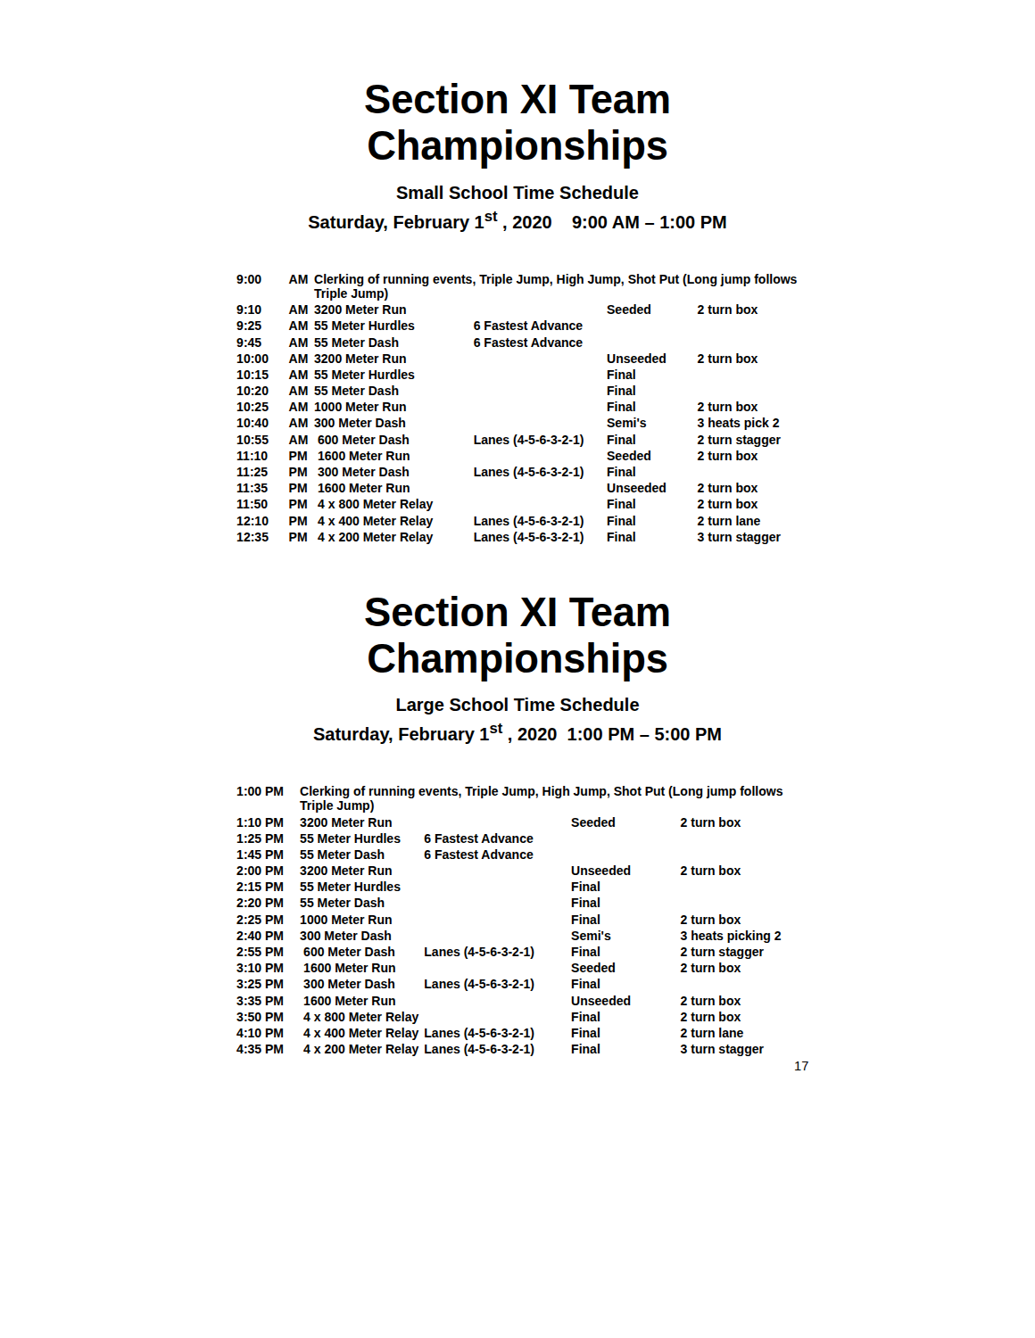Section XI Team Championships
Small School Time Schedule
Saturday, February 1st , 2020 9:00 AM – 1:00 PM
| 9:00 | AM | Clerking of running events, Triple Jump, High Jump, Shot Put (Long jump follows Triple Jump) |
| 9:10 | AM | 3200 Meter Run | | Seeded | 2 turn box |
| 9:25 | AM | 55 Meter Hurdles | 6 Fastest Advance | | |
| 9:45 | AM | 55 Meter Dash | 6 Fastest Advance | | |
| 10:00 | AM | 3200 Meter Run | | Unseeded | 2 turn box |
| 10:15 | AM | 55 Meter Hurdles | | Final | |
| 10:20 | AM | 55 Meter Dash | | Final | |
| 10:25 | AM | 1000 Meter Run | | Final | 2 turn box |
| 10:40 | AM | 300 Meter Dash | | Semi's | 3 heats pick 2 |
| 10:55 | AM | 600 Meter Dash | Lanes (4-5-6-3-2-1) | Final | 2 turn stagger |
| 11:10 | PM | 1600 Meter Run | | Seeded | 2 turn box |
| 11:25 | PM | 300 Meter Dash | Lanes (4-5-6-3-2-1) | Final | |
| 11:35 | PM | 1600 Meter Run | | Unseeded | 2 turn box |
| 11:50 | PM | 4 x 800 Meter Relay | | Final | 2 turn box |
| 12:10 | PM | 4 x 400 Meter Relay | Lanes (4-5-6-3-2-1) | Final | 2 turn lane |
| 12:35 | PM | 4 x 200 Meter Relay | Lanes (4-5-6-3-2-1) | Final | 3 turn stagger |
Section XI Team Championships
Large School Time Schedule
Saturday, February 1st , 2020 1:00 PM – 5:00 PM
| 1:00 PM | Clerking of running events, Triple Jump, High Jump, Shot Put (Long jump follows Triple Jump) |
| 1:10 PM | 3200 Meter Run | | Seeded | 2 turn box |
| 1:25 PM | 55 Meter Hurdles | 6 Fastest Advance | | |
| 1:45 PM | 55 Meter Dash | 6 Fastest Advance | | |
| 2:00 PM | 3200 Meter Run | | Unseeded | 2 turn box |
| 2:15 PM | 55 Meter Hurdles | | Final | |
| 2:20 PM | 55 Meter Dash | | Final | |
| 2:25 PM | 1000 Meter Run | | Final | 2 turn box |
| 2:40 PM | 300 Meter Dash | | Semi's | 3 heats picking 2 |
| 2:55 PM | 600 Meter Dash | Lanes (4-5-6-3-2-1) | Final | 2 turn stagger |
| 3:10 PM | 1600 Meter Run | | Seeded | 2 turn box |
| 3:25 PM | 300 Meter Dash | Lanes (4-5-6-3-2-1) | Final | |
| 3:35 PM | 1600 Meter Run | | Unseeded | 2 turn box |
| 3:50 PM | 4 x 800 Meter Relay | | Final | 2 turn box |
| 4:10 PM | 4 x 400 Meter Relay | Lanes (4-5-6-3-2-1) | Final | 2 turn lane |
| 4:35 PM | 4 x 200 Meter Relay | Lanes (4-5-6-3-2-1) | Final | 3 turn stagger |
17